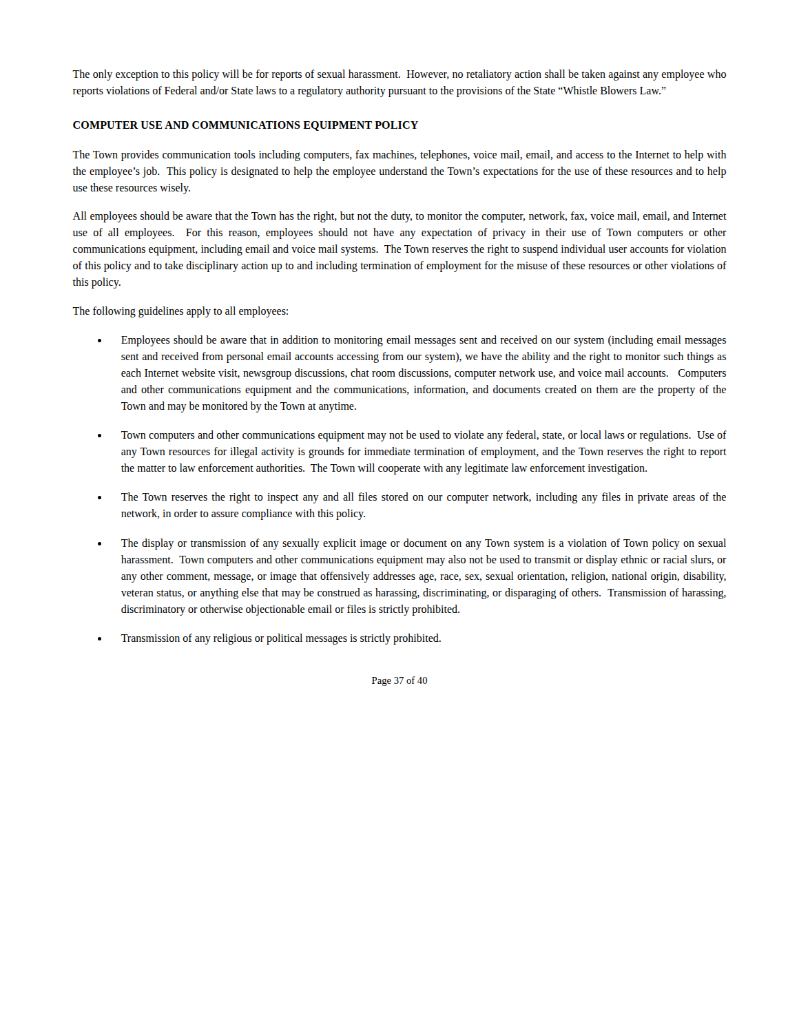The only exception to this policy will be for reports of sexual harassment. However, no retaliatory action shall be taken against any employee who reports violations of Federal and/or State laws to a regulatory authority pursuant to the provisions of the State “Whistle Blowers Law.”
COMPUTER USE AND COMMUNICATIONS EQUIPMENT POLICY
The Town provides communication tools including computers, fax machines, telephones, voice mail, email, and access to the Internet to help with the employee’s job. This policy is designated to help the employee understand the Town’s expectations for the use of these resources and to help use these resources wisely.
All employees should be aware that the Town has the right, but not the duty, to monitor the computer, network, fax, voice mail, email, and Internet use of all employees. For this reason, employees should not have any expectation of privacy in their use of Town computers or other communications equipment, including email and voice mail systems. The Town reserves the right to suspend individual user accounts for violation of this policy and to take disciplinary action up to and including termination of employment for the misuse of these resources or other violations of this policy.
The following guidelines apply to all employees:
Employees should be aware that in addition to monitoring email messages sent and received on our system (including email messages sent and received from personal email accounts accessing from our system), we have the ability and the right to monitor such things as each Internet website visit, newsgroup discussions, chat room discussions, computer network use, and voice mail accounts. Computers and other communications equipment and the communications, information, and documents created on them are the property of the Town and may be monitored by the Town at anytime.
Town computers and other communications equipment may not be used to violate any federal, state, or local laws or regulations. Use of any Town resources for illegal activity is grounds for immediate termination of employment, and the Town reserves the right to report the matter to law enforcement authorities. The Town will cooperate with any legitimate law enforcement investigation.
The Town reserves the right to inspect any and all files stored on our computer network, including any files in private areas of the network, in order to assure compliance with this policy.
The display or transmission of any sexually explicit image or document on any Town system is a violation of Town policy on sexual harassment. Town computers and other communications equipment may also not be used to transmit or display ethnic or racial slurs, or any other comment, message, or image that offensively addresses age, race, sex, sexual orientation, religion, national origin, disability, veteran status, or anything else that may be construed as harassing, discriminating, or disparaging of others. Transmission of harassing, discriminatory or otherwise objectionable email or files is strictly prohibited.
Transmission of any religious or political messages is strictly prohibited.
Page 37 of 40